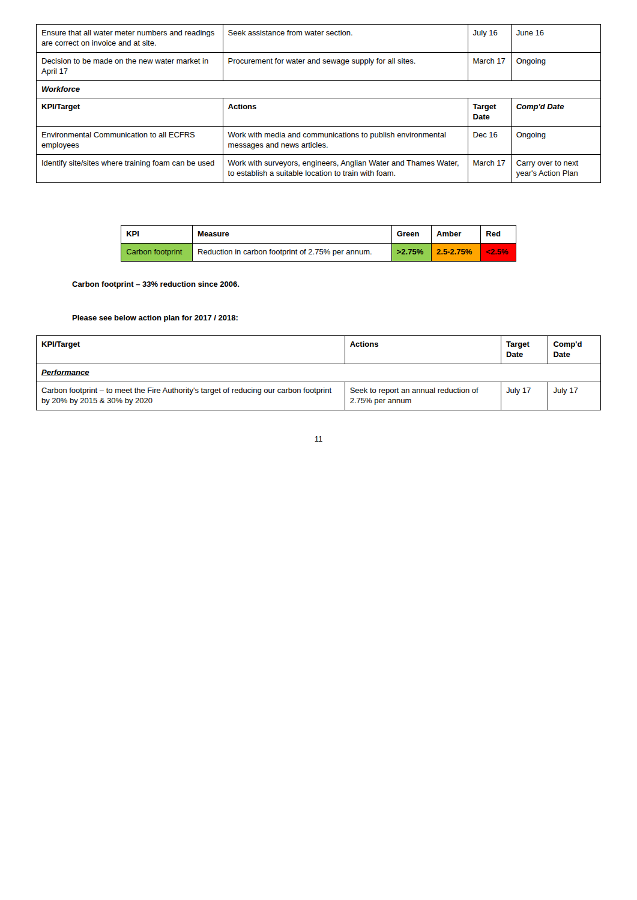| Ensure that all water meter numbers and readings are correct on invoice and at site. | Seek assistance from water section. | July 16 | June 16 |
| Decision to be made on the new water market in April 17 | Procurement for water and sewage supply for all sites. | March 17 | Ongoing |
| Workforce |
| KPI/Target | Actions | Target Date | Comp'd Date |
| Environmental Communication to all ECFRS employees | Work with media and communications to publish environmental messages and news articles. | Dec 16 | Ongoing |
| Identify site/sites where training foam can be used | Work with surveyors, engineers, Anglian Water and Thames Water, to establish a suitable location to train with foam. | March 17 | Carry over to next year's Action Plan |
| KPI | Measure | Green | Amber | Red |
| Carbon footprint | Reduction in carbon footprint of 2.75% per annum. | >2.75% | 2.5-2.75% | <2.5% |
Carbon footprint – 33% reduction since 2006.
Please see below action plan for 2017 / 2018:
| KPI/Target | Actions | Target Date | Comp'd Date |
| Performance |
| Carbon footprint – to meet the Fire Authority's target of reducing our carbon footprint by 20% by 2015 & 30% by 2020 | Seek to report an annual reduction of 2.75% per annum | July 17 | July 17 |
11